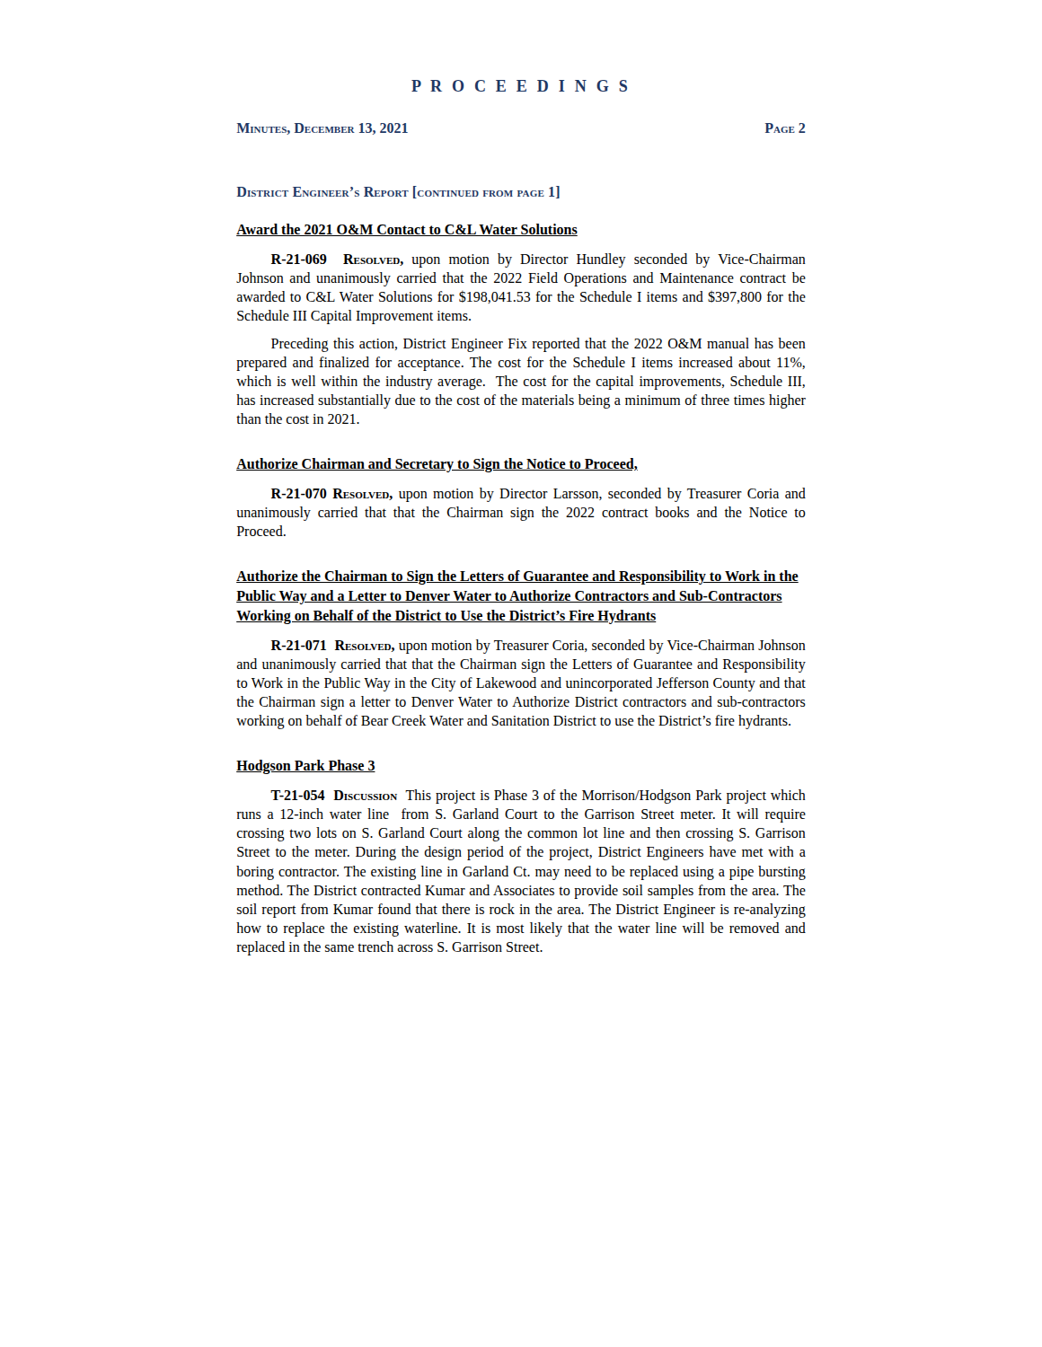P R O C E E D I N G S
Minutes, December 13, 2021 Page 2
District Engineer’s Report [continued from page 1]
Award the 2021 O&M Contact to C&L Water Solutions
R-21-069 Resolved, upon motion by Director Hundley seconded by Vice-Chairman Johnson and unanimously carried that the 2022 Field Operations and Maintenance contract be awarded to C&L Water Solutions for $198,041.53 for the Schedule I items and $397,800 for the Schedule III Capital Improvement items.
Preceding this action, District Engineer Fix reported that the 2022 O&M manual has been prepared and finalized for acceptance. The cost for the Schedule I items increased about 11%, which is well within the industry average. The cost for the capital improvements, Schedule III, has increased substantially due to the cost of the materials being a minimum of three times higher than the cost in 2021.
Authorize Chairman and Secretary to Sign the Notice to Proceed,
R-21-070 Resolved, upon motion by Director Larsson, seconded by Treasurer Coria and unanimously carried that that the Chairman sign the 2022 contract books and the Notice to Proceed.
Authorize the Chairman to Sign the Letters of Guarantee and Responsibility to Work in the Public Way and a Letter to Denver Water to Authorize Contractors and Sub-Contractors Working on Behalf of the District to Use the District’s Fire Hydrants
R-21-071 Resolved, upon motion by Treasurer Coria, seconded by Vice-Chairman Johnson and unanimously carried that that the Chairman sign the Letters of Guarantee and Responsibility to Work in the Public Way in the City of Lakewood and unincorporated Jefferson County and that the Chairman sign a letter to Denver Water to Authorize District contractors and sub-contractors working on behalf of Bear Creek Water and Sanitation District to use the District’s fire hydrants.
Hodgson Park Phase 3
T-21-054 Discussion This project is Phase 3 of the Morrison/Hodgson Park project which runs a 12-inch water line from S. Garland Court to the Garrison Street meter. It will require crossing two lots on S. Garland Court along the common lot line and then crossing S. Garrison Street to the meter. During the design period of the project, District Engineers have met with a boring contractor. The existing line in Garland Ct. may need to be replaced using a pipe bursting method. The District contracted Kumar and Associates to provide soil samples from the area. The soil report from Kumar found that there is rock in the area. The District Engineer is re-analyzing how to replace the existing waterline. It is most likely that the water line will be removed and replaced in the same trench across S. Garrison Street.